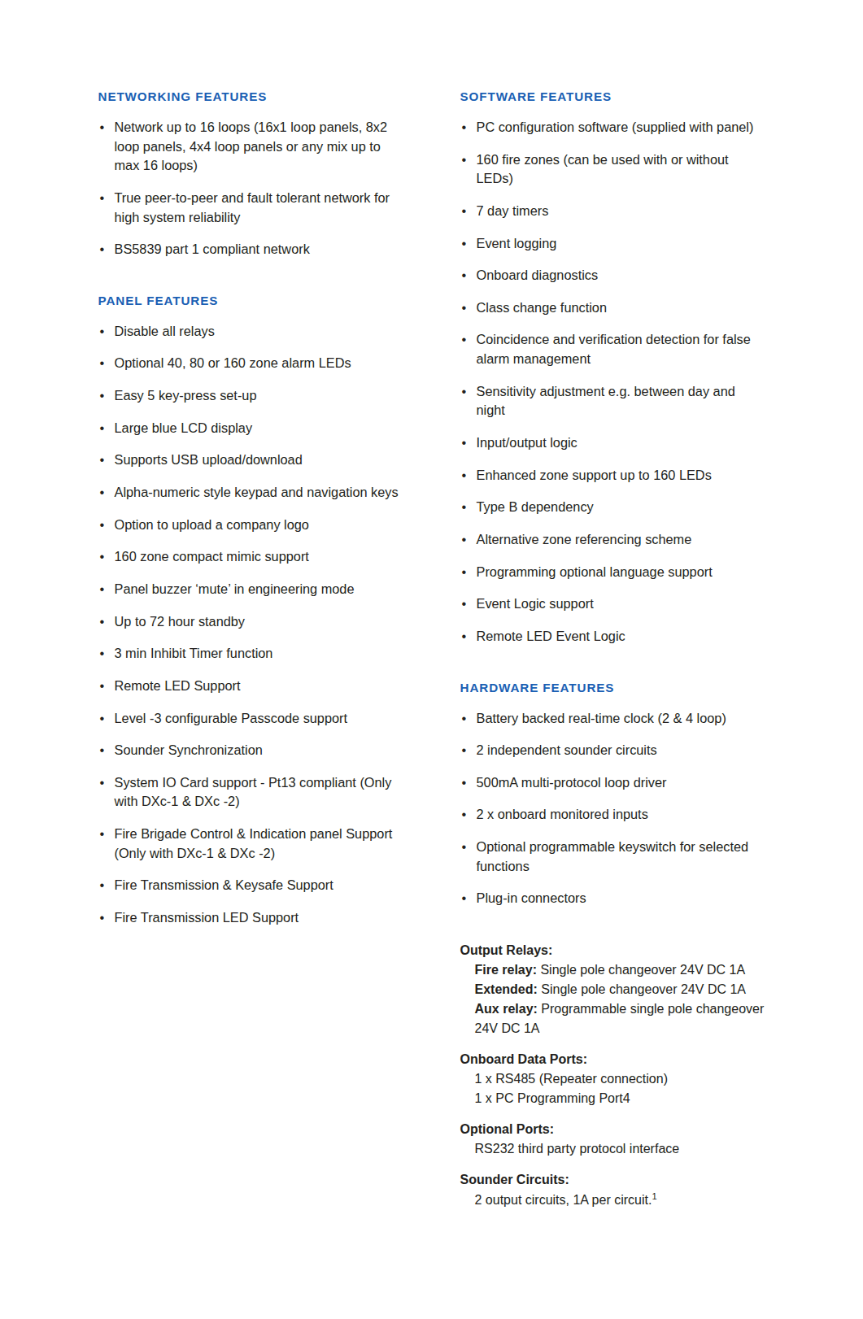Networking Features
Network up to 16 loops (16x1 loop panels, 8x2 loop panels, 4x4 loop panels or any mix up to max 16 loops)
True peer-to-peer and fault tolerant network for high system reliability
BS5839 part 1 compliant network
Panel Features
Disable all relays
Optional 40, 80 or 160 zone alarm LEDs
Easy 5 key-press set-up
Large blue LCD display
Supports USB upload/download
Alpha-numeric style keypad and navigation keys
Option to upload a company logo
160 zone compact mimic support
Panel buzzer ‘mute’ in engineering mode
Up to 72 hour standby
3 min Inhibit Timer function
Remote LED Support
Level -3 configurable Passcode support
Sounder Synchronization
System IO Card support - Pt13 compliant (Only with DXc-1 & DXc -2)
Fire Brigade Control & Indication panel Support (Only with DXc-1 & DXc -2)
Fire Transmission & Keysafe Support
Fire Transmission LED Support
Software Features
PC configuration software (supplied with panel)
160 fire zones (can be used with or without LEDs)
7 day timers
Event logging
Onboard diagnostics
Class change function
Coincidence and verification detection for false alarm management
Sensitivity adjustment e.g. between day and night
Input/output logic
Enhanced zone support up to 160 LEDs
Type B dependency
Alternative zone referencing scheme
Programming optional language support
Event Logic support
Remote LED Event Logic
Hardware Features
Battery backed real-time clock (2 & 4 loop)
2 independent sounder circuits
500mA multi-protocol loop driver
2 x onboard monitored inputs
Optional programmable keyswitch for selected functions
Plug-in connectors
Output Relays:
Fire relay: Single pole changeover 24V DC 1A
Extended: Single pole changeover 24V DC 1A
Aux relay: Programmable single pole changeover 24V DC 1A
Onboard Data Ports:
1 x RS485 (Repeater connection)
1 x PC Programming Port4
Optional Ports:
RS232 third party protocol interface
Sounder Circuits:
2 output circuits, 1A per circuit.1